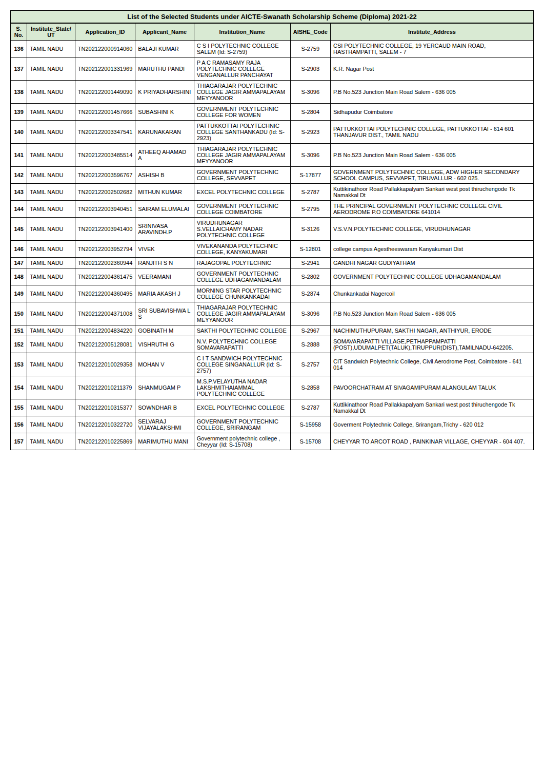List of the Selected Students under AICTE-Swanath Scholarship Scheme (Diploma) 2021-22
| S. No. | Institute_State/ UT | Application_ID | Applicant_Name | Institution_Name | AISHE_Code | Institute_Address |
| --- | --- | --- | --- | --- | --- | --- |
| 136 | TAMIL NADU | TN202122000914060 | BALAJI KUMAR | C S I POLYTECHNIC COLLEGE SALEM (Id: S-2759) | S-2759 | CSI POLYTECHNIC COLLEGE, 19 YERCAUD MAIN ROAD, HASTHAMPATTI, SALEM - 7 |
| 137 | TAMIL NADU | TN202122001331969 | MARUTHU PANDI | P A C RAMASAMY RAJA POLYTECHNIC COLLEGE VENGANALLUR PANCHAYAT | S-2903 | K.R. Nagar Post |
| 138 | TAMIL NADU | TN202122001449090 | K PRIYADHARSHINI | THIAGARAJAR POLYTECHNIC COLLEGE JAGIR AMMAPALAYAM MEYYANOOR | S-3096 | P.B No.523 Junction Main Road Salem - 636 005 |
| 139 | TAMIL NADU | TN202122001457666 | SUBASHINI K | GOVERNMENT POLYTECHNIC COLLEGE FOR WOMEN | S-2804 | Sidhapudur Coimbatore |
| 140 | TAMIL NADU | TN202122003347541 | KARUNAKARAN | PATTUKKOTTAI POLYTECHNIC COLLEGE SANTHANKADU (Id: S-2923) | S-2923 | PATTUKKOTTAI POLYTECHNIC COLLEGE, PATTUKKOTTAI - 614 601 THANJAVUR DIST., TAMIL NADU |
| 141 | TAMIL NADU | TN202122003485514 | ATHEEQ AHAMAD A | THIAGARAJAR POLYTECHNIC COLLEGE JAGIR AMMAPALAYAM MEYYANOOR | S-3096 | P.B No.523 Junction Main Road Salem - 636 005 |
| 142 | TAMIL NADU | TN202122003596767 | ASHISH B | GOVERNMENT POLYTECHNIC COLLEGE, SEVVAPET | S-17877 | GOVERNMENT POLYTECHNIC COLLEGE, ADW HIGHER SECONDARY SCHOOL CAMPUS, SEVVAPET, TIRUVALLUR - 602 025. |
| 143 | TAMIL NADU | TN202122002502682 | MITHUN KUMAR | EXCEL POLYTECHNIC COLLEGE | S-2787 | Kuttikinathoor Road Pallakkapalyam Sankari west post thiruchengode Tk Namakkal Dt |
| 144 | TAMIL NADU | TN202122003940451 | SAIRAM ELUMALAI | GOVERNMENT POLYTECHNIC COLLEGE COIMBATORE | S-2795 | THE PRINCIPAL GOVERNMENT POLYTECHNIC COLLEGE CIVIL AERODROME P.O COIMBATORE 641014 |
| 145 | TAMIL NADU | TN202122003941400 | SRINIVASA ARAVINDH.P | VIRUDHUNAGAR S.VELLAICHAMY NADAR POLYTECHNIC COLLEGE | S-3126 | V.S.V.N.POLYTECHNIC COLLEGE, VIRUDHUNAGAR |
| 146 | TAMIL NADU | TN202122003952794 | VIVEK | VIVEKANANDA POLYTECHNIC COLLEGE, KANYAKUMARI | S-12801 | college campus Agestheeswaram Kanyakumari Dist |
| 147 | TAMIL NADU | TN202122002360944 | RANJITH S N | RAJAGOPAL POLYTECHNIC | S-2941 | GANDHI NAGAR GUDIYATHAM |
| 148 | TAMIL NADU | TN202122004361475 | VEERAMANI | GOVERNMENT POLYTECHNIC COLLEGE UDHAGAMANDALAM | S-2802 | GOVERNMENT POLYTECHNIC COLLEGE UDHAGAMANDALAM |
| 149 | TAMIL NADU | TN202122004360495 | MARIA AKASH J | MORNING STAR POLYTECHNIC COLLEGE CHUNKANKADAI | S-2874 | Chunkankadai Nagercoil |
| 150 | TAMIL NADU | TN202122004371008 | SRI SUBAVISHWA L S | THIAGARAJAR POLYTECHNIC COLLEGE JAGIR AMMAPALAYAM MEYYANOOR | S-3096 | P.B No.523 Junction Main Road Salem - 636 005 |
| 151 | TAMIL NADU | TN202122004834220 | GOBINATH M | SAKTHI POLYTECHNIC COLLEGE | S-2967 | NACHIMUTHUPURAM, SAKTHI NAGAR, ANTHIYUR, ERODE |
| 152 | TAMIL NADU | TN202122005128081 | VISHRUTHI G | N.V. POLYTECHNIC COLLEGE SOMAVARAPATTI | S-2888 | SOMAVARAPATTI VILLAGE,PETHAPPAMPATTI (POST),UDUMALPET(TALUK),TIRUPPUR(DIST),TAMILNADU-642205. |
| 153 | TAMIL NADU | TN202122010029358 | MOHAN V | C I T SANDWICH POLYTECHNIC COLLEGE SINGANALLUR (Id: S-2757) | S-2757 | CIT Sandwich Polytechnic College, Civil Aerodrome Post, Coimbatore - 641 014 |
| 154 | TAMIL NADU | TN202122010211379 | SHANMUGAM P | M.S.P.VELAYUTHA NADAR LAKSHMITHAIAMMAL POLYTECHNIC COLLEGE | S-2858 | PAVOORCHATRAM AT SIVAGAMIPURAM ALANGULAM TALUK |
| 155 | TAMIL NADU | TN202122010315377 | SOWNDHAR B | EXCEL POLYTECHNIC COLLEGE | S-2787 | Kuttikinathoor Road Pallakkapalyam Sankari west post thiruchengode Tk Namakkal Dt |
| 156 | TAMIL NADU | TN202122010322720 | SELVARAJ VIJAYALAKSHMI | GOVERNMENT POLYTECHNIC COLLEGE, SRIRANGAM | S-15958 | Goverment Polytechnic College, Srirangam,Trichy - 620 012 |
| 157 | TAMIL NADU | TN202122010225869 | MARIMUTHU MANI | Government polytechnic college , Cheyyar (Id: S-15708) | S-15708 | CHEYYAR TO ARCOT ROAD , PAINKINAR VILLAGE, CHEYYAR - 604 407. |